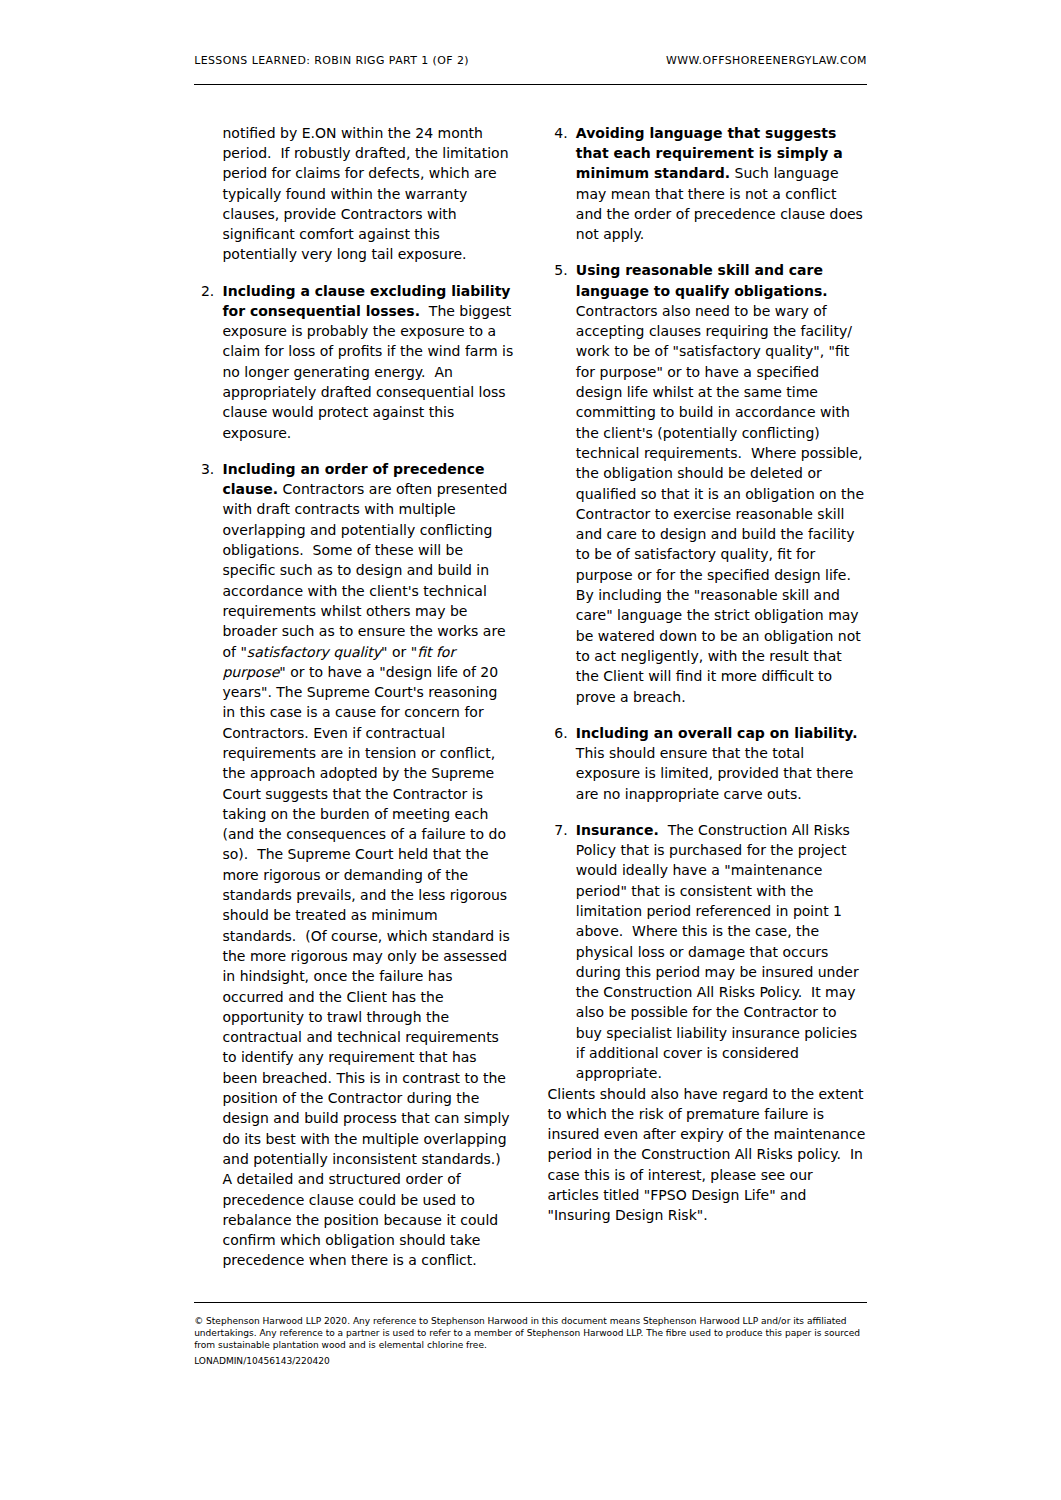Lessons learned: Robin Rigg Part 1 (of 2) www.offshoreenergylaw.com
notified by E.ON within the 24 month period. If robustly drafted, the limitation period for claims for defects, which are typically found within the warranty clauses, provide Contractors with significant comfort against this potentially very long tail exposure.
Including a clause excluding liability for consequential losses. The biggest exposure is probably the exposure to a claim for loss of profits if the wind farm is no longer generating energy. An appropriately drafted consequential loss clause would protect against this exposure.
Including an order of precedence clause. Contractors are often presented with draft contracts with multiple overlapping and potentially conflicting obligations. Some of these will be specific such as to design and build in accordance with the client's technical requirements whilst others may be broader such as to ensure the works are of "satisfactory quality" or "fit for purpose" or to have a "design life of 20 years". The Supreme Court's reasoning in this case is a cause for concern for Contractors. Even if contractual requirements are in tension or conflict, the approach adopted by the Supreme Court suggests that the Contractor is taking on the burden of meeting each (and the consequences of a failure to do so). The Supreme Court held that the more rigorous or demanding of the standards prevails, and the less rigorous should be treated as minimum standards. (Of course, which standard is the more rigorous may only be assessed in hindsight, once the failure has occurred and the Client has the opportunity to trawl through the contractual and technical requirements to identify any requirement that has been breached. This is in contrast to the position of the Contractor during the design and build process that can simply do its best with the multiple overlapping and potentially inconsistent standards.) A detailed and structured order of precedence clause could be used to rebalance the position because it could confirm which obligation should take precedence when there is a conflict.
Avoiding language that suggests that each requirement is simply a minimum standard. Such language may mean that there is not a conflict and the order of precedence clause does not apply.
Using reasonable skill and care language to qualify obligations. Contractors also need to be wary of accepting clauses requiring the facility/ work to be of "satisfactory quality", "fit for purpose" or to have a specified design life whilst at the same time committing to build in accordance with the client's (potentially conflicting) technical requirements. Where possible, the obligation should be deleted or qualified so that it is an obligation on the Contractor to exercise reasonable skill and care to design and build the facility to be of satisfactory quality, fit for purpose or for the specified design life. By including the "reasonable skill and care" language the strict obligation may be watered down to be an obligation not to act negligently, with the result that the Client will find it more difficult to prove a breach.
Including an overall cap on liability. This should ensure that the total exposure is limited, provided that there are no inappropriate carve outs.
Insurance. The Construction All Risks Policy that is purchased for the project would ideally have a "maintenance period" that is consistent with the limitation period referenced in point 1 above. Where this is the case, the physical loss or damage that occurs during this period may be insured under the Construction All Risks Policy. It may also be possible for the Contractor to buy specialist liability insurance policies if additional cover is considered appropriate.
Clients should also have regard to the extent to which the risk of premature failure is insured even after expiry of the maintenance period in the Construction All Risks policy. In case this is of interest, please see our articles titled "FPSO Design Life" and "Insuring Design Risk".
© Stephenson Harwood LLP 2020. Any reference to Stephenson Harwood in this document means Stephenson Harwood LLP and/or its affiliated undertakings. Any reference to a partner is used to refer to a member of Stephenson Harwood LLP. The fibre used to produce this paper is sourced from sustainable plantation wood and is elemental chlorine free.
LONADMIN/10456143/220420